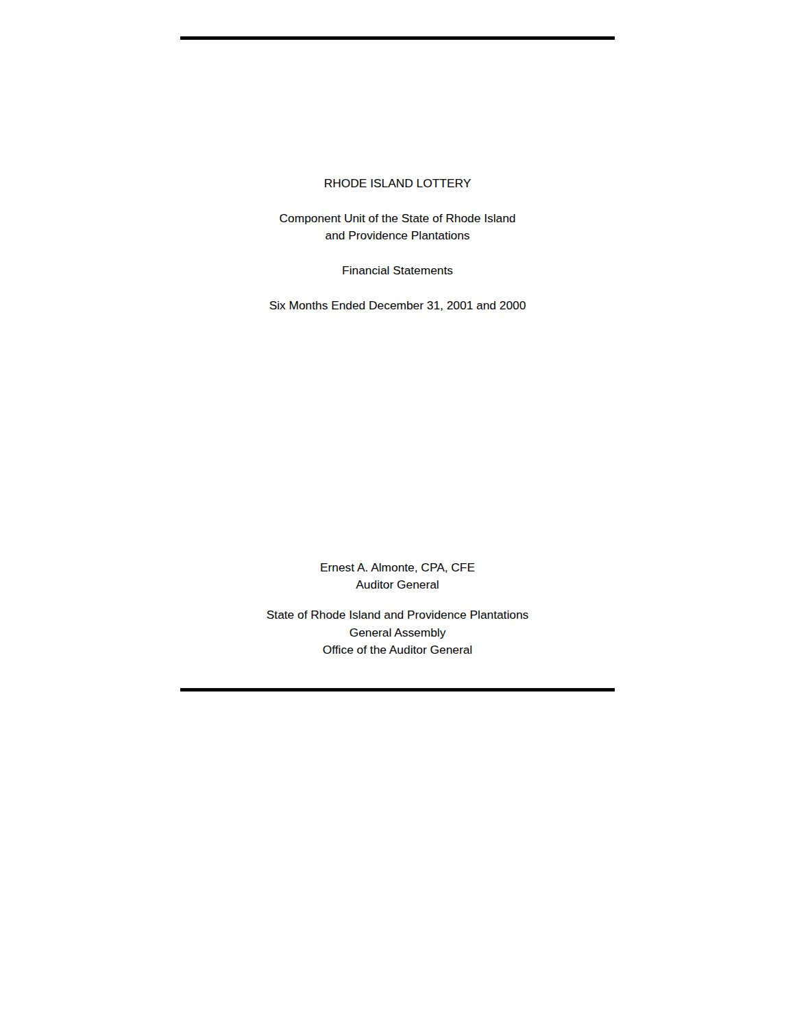RHODE ISLAND LOTTERY
Component Unit of the State of Rhode Island
and Providence Plantations
Financial Statements
Six Months Ended December 31, 2001 and 2000
Ernest A. Almonte, CPA, CFE
Auditor General
State of Rhode Island and Providence Plantations
General Assembly
Office of the Auditor General